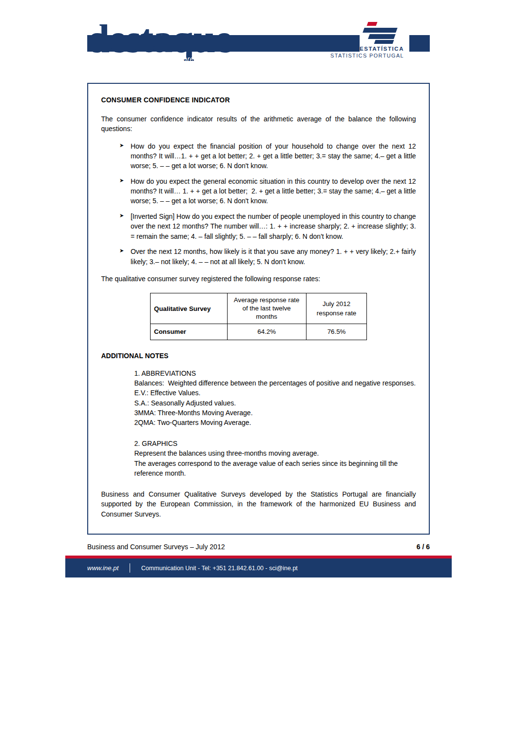destaque
press release
Instituto Nacional de Estatística
Statistics Portugal
CONSUMER CONFIDENCE INDICATOR
The consumer confidence indicator results of the arithmetic average of the balance the following questions:
How do you expect the financial position of your household to change over the next 12 months? It will…1. + + get a lot better; 2. + get a little better; 3.= stay the same; 4.– get a little worse; 5. – – get a lot worse; 6. N don't know.
How do you expect the general economic situation in this country to develop over the next 12 months? It will… 1. + + get a lot better; 2. + get a little better; 3.= stay the same; 4.– get a little worse; 5. – – get a lot worse; 6. N don't know.
[Inverted Sign] How do you expect the number of people unemployed in this country to change over the next 12 months? The number will…: 1. + + increase sharply; 2. + increase slightly; 3. = remain the same; 4. – fall slightly; 5. – – fall sharply; 6. N don't know.
Over the next 12 months, how likely is it that you save any money? 1. + + very likely; 2.+ fairly likely; 3.– not likely; 4. – – not at all likely; 5. N don't know.
The qualitative consumer survey registered the following response rates:
| Qualitative Survey | Average response rate of the last twelve months | July 2012 response rate |
| --- | --- | --- |
| Consumer | 64.2% | 76.5% |
ADDITIONAL NOTES
1. ABBREVIATIONS
Balances: Weighted difference between the percentages of positive and negative responses.
E.V.: Effective Values.
S.A.: Seasonally Adjusted values.
3MMA: Three-Months Moving Average.
2QMA: Two-Quarters Moving Average.
2. GRAPHICS
Represent the balances using three-months moving average.
The averages correspond to the average value of each series since its beginning till the reference month.
Business and Consumer Qualitative Surveys developed by the Statistics Portugal are financially supported by the European Commission, in the framework of the harmonized EU Business and Consumer Surveys.
Business and Consumer Surveys – July 2012
6 / 6
www.ine.pt Communication Unit - Tel: +351 21.842.61.00 - sci@ine.pt